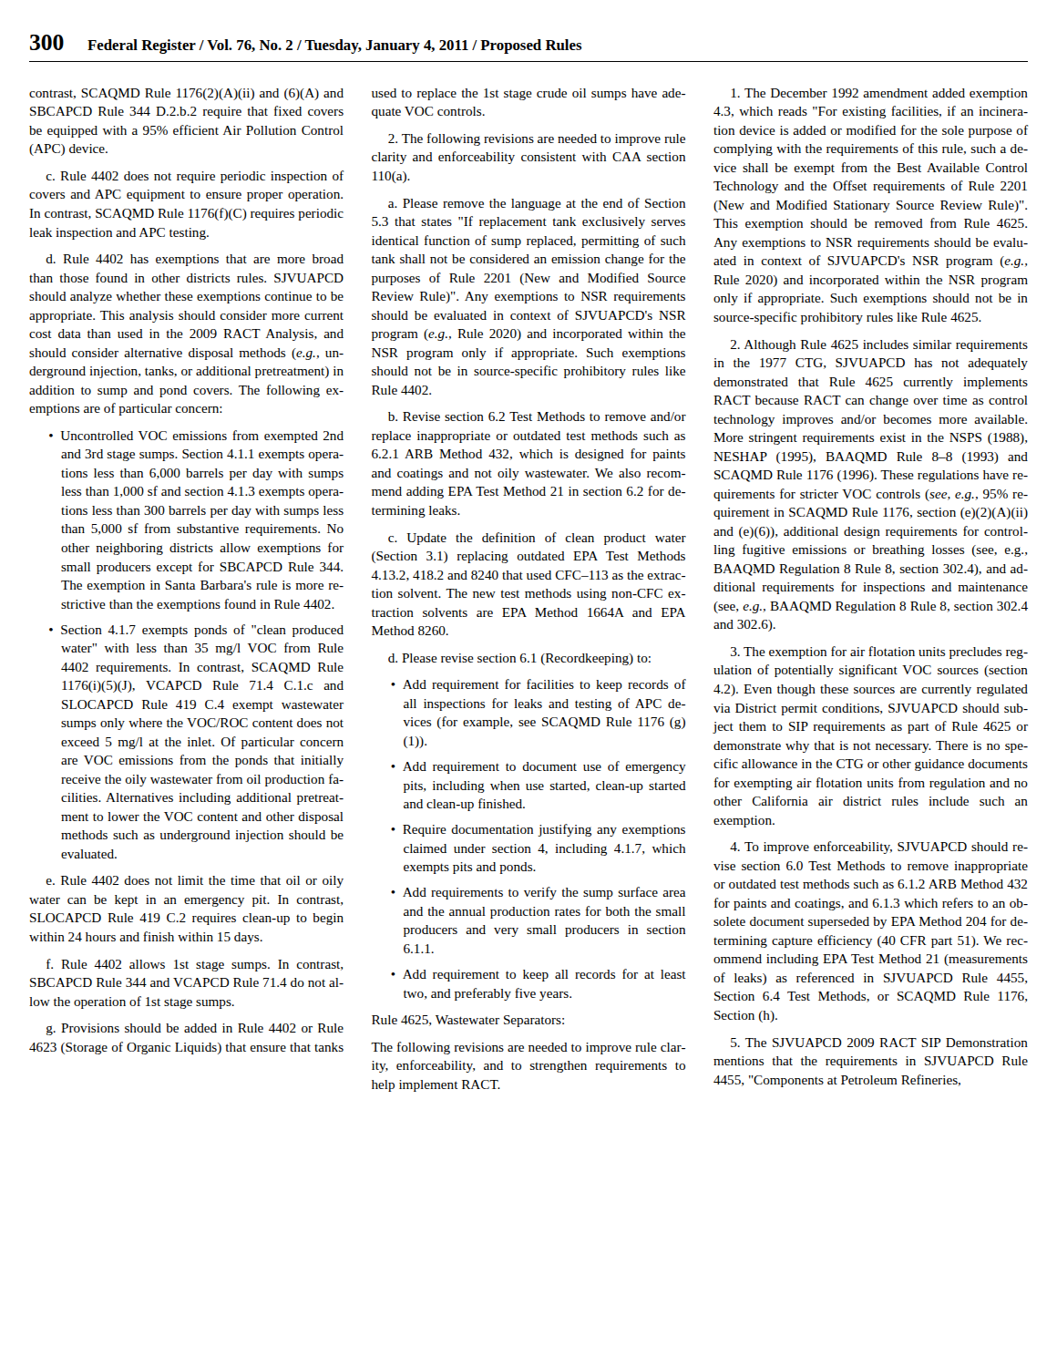300 Federal Register / Vol. 76, No. 2 / Tuesday, January 4, 2011 / Proposed Rules
contrast, SCAQMD Rule 1176(2)(A)(ii) and (6)(A) and SBCAPCD Rule 344 D.2.b.2 require that fixed covers be equipped with a 95% efficient Air Pollution Control (APC) device.
c. Rule 4402 does not require periodic inspection of covers and APC equipment to ensure proper operation. In contrast, SCAQMD Rule 1176(f)(C) requires periodic leak inspection and APC testing.
d. Rule 4402 has exemptions that are more broad than those found in other districts rules. SJVUAPCD should analyze whether these exemptions continue to be appropriate. This analysis should consider more current cost data than used in the 2009 RACT Analysis, and should consider alternative disposal methods (e.g., underground injection, tanks, or additional pretreatment) in addition to sump and pond covers. The following exemptions are of particular concern:
Uncontrolled VOC emissions from exempted 2nd and 3rd stage sumps. Section 4.1.1 exempts operations less than 6,000 barrels per day with sumps less than 1,000 sf and section 4.1.3 exempts operations less than 300 barrels per day with sumps less than 5,000 sf from substantive requirements. No other neighboring districts allow exemptions for small producers except for SBCAPCD Rule 344. The exemption in Santa Barbara's rule is more restrictive than the exemptions found in Rule 4402.
Section 4.1.7 exempts ponds of "clean produced water" with less than 35 mg/l VOC from Rule 4402 requirements. In contrast, SCAQMD Rule 1176(i)(5)(J), VCAPCD Rule 71.4 C.1.c and SLOCAPCD Rule 419 C.4 exempt wastewater sumps only where the VOC/ROC content does not exceed 5 mg/l at the inlet. Of particular concern are VOC emissions from the ponds that initially receive the oily wastewater from oil production facilities. Alternatives including additional pretreatment to lower the VOC content and other disposal methods such as underground injection should be evaluated.
e. Rule 4402 does not limit the time that oil or oily water can be kept in an emergency pit. In contrast, SLOCAPCD Rule 419 C.2 requires clean-up to begin within 24 hours and finish within 15 days.
f. Rule 4402 allows 1st stage sumps. In contrast, SBCAPCD Rule 344 and VCAPCD Rule 71.4 do not allow the operation of 1st stage sumps.
g. Provisions should be added in Rule 4402 or Rule 4623 (Storage of Organic Liquids) that ensure that tanks used to replace the 1st stage crude oil sumps have adequate VOC controls.
2. The following revisions are needed to improve rule clarity and enforceability consistent with CAA section 110(a).
a. Please remove the language at the end of Section 5.3 that states "If replacement tank exclusively serves identical function of sump replaced, permitting of such tank shall not be considered an emission change for the purposes of Rule 2201 (New and Modified Source Review Rule)". Any exemptions to NSR requirements should be evaluated in context of SJVUAPCD's NSR program (e.g., Rule 2020) and incorporated within the NSR program only if appropriate. Such exemptions should not be in source-specific prohibitory rules like Rule 4402.
b. Revise section 6.2 Test Methods to remove and/or replace inappropriate or outdated test methods such as 6.2.1 ARB Method 432, which is designed for paints and coatings and not oily wastewater. We also recommend adding EPA Test Method 21 in section 6.2 for determining leaks.
c. Update the definition of clean product water (Section 3.1) replacing outdated EPA Test Methods 4.13.2, 418.2 and 8240 that used CFC–113 as the extraction solvent. The new test methods using non-CFC extraction solvents are EPA Method 1664A and EPA Method 8260.
d. Please revise section 6.1 (Recordkeeping) to:
Add requirement for facilities to keep records of all inspections for leaks and testing of APC devices (for example, see SCAQMD Rule 1176 (g) (1)).
Add requirement to document use of emergency pits, including when use started, clean-up started and clean-up finished.
Require documentation justifying any exemptions claimed under section 4, including 4.1.7, which exempts pits and ponds.
Add requirements to verify the sump surface area and the annual production rates for both the small producers and very small producers in section 6.1.1.
Add requirement to keep all records for at least two, and preferably five years.
Rule 4625, Wastewater Separators:
The following revisions are needed to improve rule clarity, enforceability, and to strengthen requirements to help implement RACT.
1. The December 1992 amendment added exemption 4.3, which reads "For existing facilities, if an incineration device is added or modified for the sole purpose of complying with the requirements of this rule, such a device shall be exempt from the Best Available Control Technology and the Offset requirements of Rule 2201 (New and Modified Stationary Source Review Rule)". This exemption should be removed from Rule 4625. Any exemptions to NSR requirements should be evaluated in context of SJVUAPCD's NSR program (e.g., Rule 2020) and incorporated within the NSR program only if appropriate. Such exemptions should not be in source-specific prohibitory rules like Rule 4625.
2. Although Rule 4625 includes similar requirements in the 1977 CTG, SJVUAPCD has not adequately demonstrated that Rule 4625 currently implements RACT because RACT can change over time as control technology improves and/or becomes more available. More stringent requirements exist in the NSPS (1988), NESHAP (1995), BAAQMD Rule 8–8 (1993) and SCAQMD Rule 1176 (1996). These regulations have requirements for stricter VOC controls (see, e.g., 95% requirement in SCAQMD Rule 1176, section (e)(2)(A)(ii) and (e)(6)), additional design requirements for controlling fugitive emissions or breathing losses (see, e.g., BAAQMD Regulation 8 Rule 8, section 302.4), and additional requirements for inspections and maintenance (see, e.g., BAAQMD Regulation 8 Rule 8, section 302.4 and 302.6).
3. The exemption for air flotation units precludes regulation of potentially significant VOC sources (section 4.2). Even though these sources are currently regulated via District permit conditions, SJVUAPCD should subject them to SIP requirements as part of Rule 4625 or demonstrate why that is not necessary. There is no specific allowance in the CTG or other guidance documents for exempting air flotation units from regulation and no other California air district rules include such an exemption.
4. To improve enforceability, SJVUAPCD should revise section 6.0 Test Methods to remove inappropriate or outdated test methods such as 6.1.2 ARB Method 432 for paints and coatings, and 6.1.3 which refers to an obsolete document superseded by EPA Method 204 for determining capture efficiency (40 CFR part 51). We recommend including EPA Test Method 21 (measurements of leaks) as referenced in SJVUAPCD Rule 4455, Section 6.4 Test Methods, or SCAQMD Rule 1176, Section (h).
5. The SJVUAPCD 2009 RACT SIP Demonstration mentions that the requirements in SJVUAPCD Rule 4455, "Components at Petroleum Refineries,